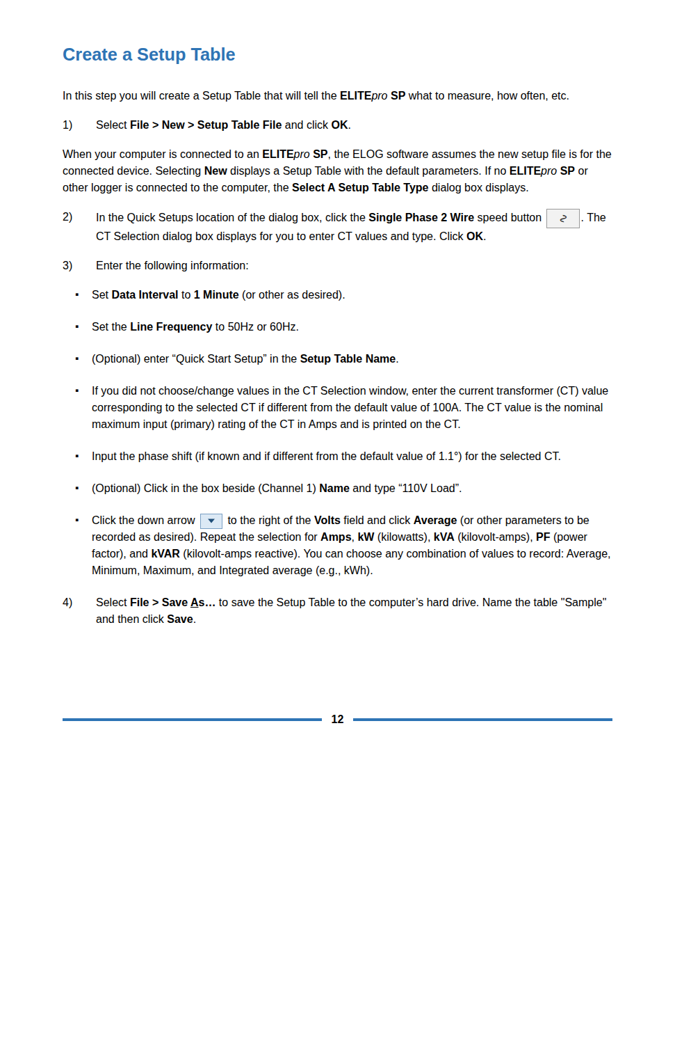Create a Setup Table
In this step you will create a Setup Table that will tell the ELITE pro SP what to measure, how often, etc.
1)
Select File > New > Setup Table File and click OK.
When your computer is connected to an ELITE pro SP, the ELOG software assumes the new setup file is for the connected device. Selecting New displays a Setup Table with the default parameters. If no ELITE pro SP or other logger is connected to the computer, the Select A Setup Table Type dialog box displays.
2)
In the Quick Setups location of the dialog box, click the Single Phase 2 Wire speed button . The CT Selection dialog box displays for you to enter CT values and type. Click OK.
3)
Enter the following information:
Set Data Interval to 1 Minute (or other as desired).
Set the Line Frequency to 50Hz or 60Hz.
(Optional) enter “Quick Start Setup” in the Setup Table Name.
If you did not choose/change values in the CT Selection window, enter the current transformer (CT) value corresponding to the selected CT if different from the default value of 100A. The CT value is the nominal maximum input (primary) rating of the CT in Amps and is printed on the CT.
Input the phase shift (if known and if different from the default value of 1.1°) for the selected CT.
(Optional) Click in the box beside (Channel 1) Name and type “110V Load”.
Click the down arrow to the right of the Volts field and click Average (or other parameters to be recorded as desired). Repeat the selection for Amps, kW (kilowatts), kVA (kilovolt-amps), PF (power factor), and kVAR (kilovolt-amps reactive). You can choose any combination of values to record: Average, Minimum, Maximum, and Integrated average (e.g., kWh).
4)
Select File > Save As… to save the Setup Table to the computer’s hard drive. Name the table "Sample" and then click Save.
12